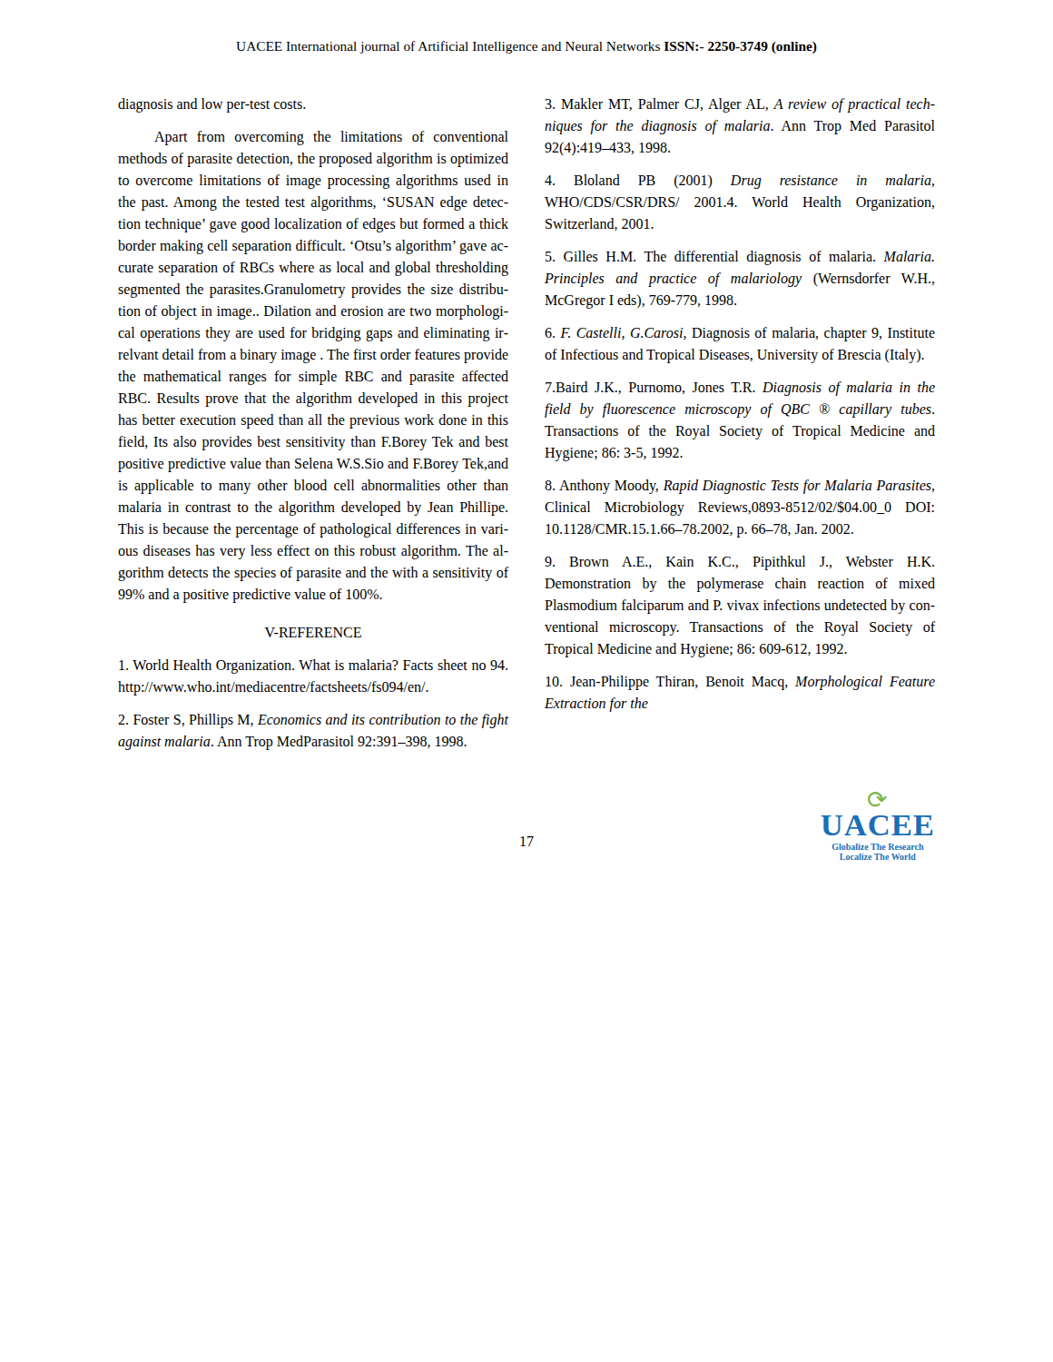UACEE International journal of Artificial Intelligence and Neural Networks ISSN:- 2250-3749 (online)
diagnosis and low per-test costs.
Apart from overcoming the limitations of conventional methods of parasite detection, the proposed algorithm is optimized to overcome limitations of image processing algorithms used in the past. Among the tested test algorithms, ‘SUSAN edge detection technique’ gave good localization of edges but formed a thick border making cell separation difficult. ‘Otsu’s algorithm’ gave accurate separation of RBCs where as local and global thresholding segmented the parasites.Granulometry provides the size distribution of object in image.. Dilation and erosion are two morphological operations they are used for bridging gaps and eliminating irrelvant detail from a binary image . The first order features provide the mathematical ranges for simple RBC and parasite affected RBC. Results prove that the algorithm developed in this project has better execution speed than all the previous work done in this field, Its also provides best sensitivity than F.Borey Tek and best positive predictive value than Selena W.S.Sio and F.Borey Tek,and is applicable to many other blood cell abnormalities other than malaria in contrast to the algorithm developed by Jean Phillipe. This is because the percentage of pathological differences in various diseases has very less effect on this robust algorithm. The algorithm detects the species of parasite and the with a sensitivity of 99% and a positive predictive value of 100%.
V-REFERENCE
1. World Health Organization. What is malaria? Facts sheet no 94. http://www.who.int/mediacentre/factsheets/fs094/en/.
2. Foster S, Phillips M, Economics and its contribution to the fight against malaria. Ann Trop MedParasitol 92:391–398, 1998.
3. Makler MT, Palmer CJ, Alger AL, A review of practical techniques for the diagnosis of malaria. Ann Trop Med Parasitol 92(4):419–433, 1998.
4. Bloland PB (2001) Drug resistance in malaria, WHO/CDS/CSR/DRS/ 2001.4. World Health Organization, Switzerland, 2001.
5. Gilles H.M. The differential diagnosis of malaria. Malaria. Principles and practice of malariology (Wernsdorfer W.H., McGregor I eds), 769-779, 1998.
6. F. Castelli, G.Carosi, Diagnosis of malaria, chapter 9, Institute of Infectious and Tropical Diseases, University of Brescia (Italy).
7.Baird J.K., Purnomo, Jones T.R. Diagnosis of malaria in the field by fluorescence microscopy of QBC ® capillary tubes. Transactions of the Royal Society of Tropical Medicine and Hygiene; 86: 3-5, 1992.
8. Anthony Moody, Rapid Diagnostic Tests for Malaria Parasites, Clinical Microbiology Reviews,0893-8512/02/$04.00_0 DOI: 10.1128/CMR.15.1.66–78.2002, p. 66–78, Jan. 2002.
9. Brown A.E., Kain K.C., Pipithkul J., Webster H.K. Demonstration by the polymerase chain reaction of mixed Plasmodium falciparum and P. vivax infections undetected by conventional microscopy. Transactions of the Royal Society of Tropical Medicine and Hygiene; 86: 609-612, 1992.
10. Jean-Philippe Thiran, Benoit Macq, Morphological Feature Extraction for the
17
⟳
UACEE
Globalize The Research
Localize The World